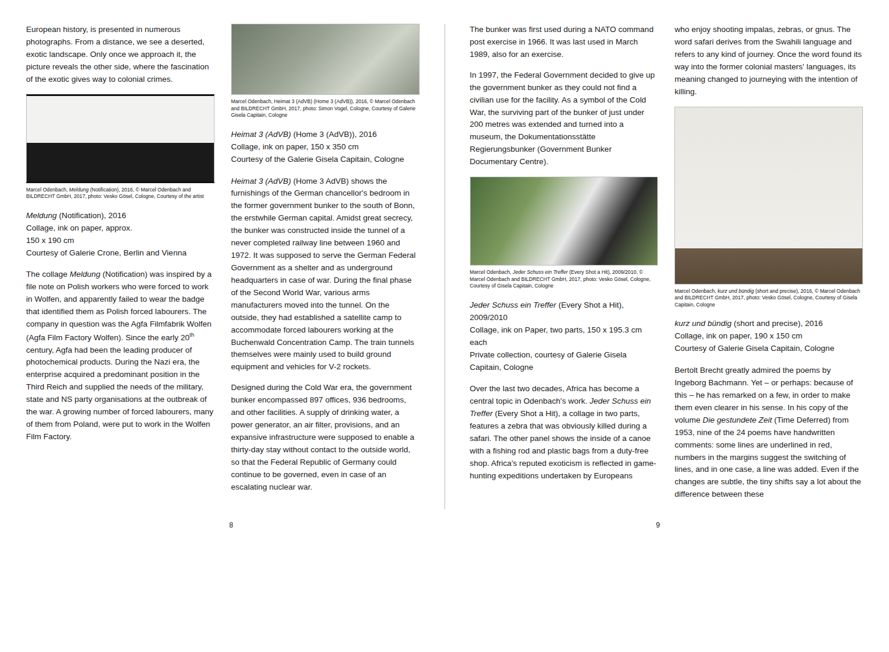European history, is presented in numerous photographs. From a distance, we see a deserted, exotic landscape. Only once we approach it, the picture reveals the other side, where the fascination of the exotic gives way to colonial crimes.
Marcel Odenbach, Meldung (Notification), 2016, © Marcel Odenbach and BILDRECHT GmbH, 2017, photo: Vesko Gösel, Cologne, Courtesy of the artist
Meldung (Notification), 2016
Collage, ink on paper, approx.
150 x 190 cm
Courtesy of Galerie Crone, Berlin and Vienna
The collage Meldung (Notification) was inspired by a file note on Polish workers who were forced to work in Wolfen, and apparently failed to wear the badge that identified them as Polish forced labourers. The company in question was the Agfa Filmfabrik Wolfen (Agfa Film Factory Wolfen). Since the early 20th century, Agfa had been the leading producer of photochemical products. During the Nazi era, the enterprise acquired a predominant position in the Third Reich and supplied the needs of the military, state and NS party organisations at the outbreak of the war. A growing number of forced labourers, many of them from Poland, were put to work in the Wolfen Film Factory.
Marcel Odenbach, Heimat 3 (AdVB) (Home 3 (AdVB)), 2016, © Marcel Odenbach and BILDRECHT GmbH, 2017, photo: Simon Vogel, Cologne, Courtesy of Galerie Gisela Capitain, Cologne
Heimat 3 (AdVB) (Home 3 (AdVB)), 2016
Collage, ink on paper, 150 x 350 cm
Courtesy of the Galerie Gisela Capitain, Cologne
Heimat 3 (AdVB) (Home 3 AdVB) shows the furnishings of the German chancellor's bedroom in the former government bunker to the south of Bonn, the erstwhile German capital. Amidst great secrecy, the bunker was constructed inside the tunnel of a never completed railway line between 1960 and 1972. It was supposed to serve the German Federal Government as a shelter and as underground headquarters in case of war. During the final phase of the Second World War, various arms manufacturers moved into the tunnel. On the outside, they had established a satellite camp to accommodate forced labourers working at the Buchenwald Concentration Camp. The train tunnels themselves were mainly used to build ground equipment and vehicles for V-2 rockets.
Designed during the Cold War era, the government bunker encompassed 897 offices, 936 bedrooms, and other facilities. A supply of drinking water, a power generator, an air filter, provisions, and an expansive infrastructure were supposed to enable a thirty-day stay without contact to the outside world, so that the Federal Republic of Germany could continue to be governed, even in case of an escalating nuclear war.
The bunker was first used during a NATO command post exercise in 1966. It was last used in March 1989, also for an exercise.
In 1997, the Federal Government decided to give up the government bunker as they could not find a civilian use for the facility. As a symbol of the Cold War, the surviving part of the bunker of just under 200 metres was extended and turned into a museum, the Dokumentationsstätte Regierungsbunker (Government Bunker Documentary Centre).
Marcel Odenbach, Jeder Schuss ein Treffer (Every Shot a Hit), 2009/2010, © Marcel Odenbach and BILDRECHT GmbH, 2017, photo: Vesko Gösel, Cologne, Courtesy of Gisela Capitain, Cologne
Jeder Schuss ein Treffer (Every Shot a Hit), 2009/2010
Collage, ink on Paper, two parts, 150 x 195.3 cm each
Private collection, courtesy of Galerie Gisela Capitain, Cologne
Over the last two decades, Africa has become a central topic in Odenbach's work. Jeder Schuss ein Treffer (Every Shot a Hit), a collage in two parts, features a zebra that was obviously killed during a safari. The other panel shows the inside of a canoe with a fishing rod and plastic bags from a duty-free shop. Africa's reputed exoticism is reflected in game-hunting expeditions undertaken by Europeans
who enjoy shooting impalas, zebras, or gnus. The word safari derives from the Swahili language and refers to any kind of journey. Once the word found its way into the former colonial masters' languages, its meaning changed to journeying with the intention of killing.
Marcel Odenbach, kurz und bündig (short and precise), 2016, © Marcel Odenbach and BILDRECHT GmbH, 2017, photo: Vesko Gösel, Cologne, Courtesy of Gisela Capitain, Cologne
kurz und bündig (short and precise), 2016
Collage, ink on paper, 190 x 150 cm
Courtesy of Galerie Gisela Capitain, Cologne
Bertolt Brecht greatly admired the poems by Ingeborg Bachmann. Yet – or perhaps: because of this – he has remarked on a few, in order to make them even clearer in his sense. In his copy of the volume Die gestundete Zeit (Time Deferred) from 1953, nine of the 24 poems have handwritten comments: some lines are underlined in red, numbers in the margins suggest the switching of lines, and in one case, a line was added. Even if the changes are subtle, the tiny shifts say a lot about the difference between these
8
9